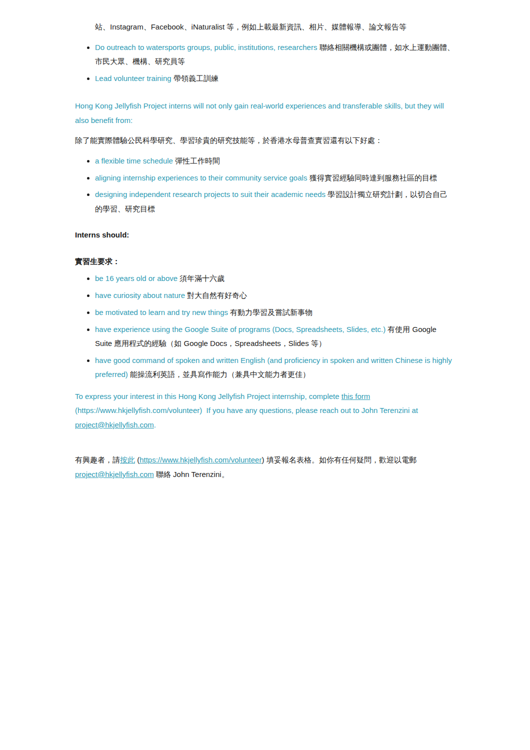站、Instagram、Facebook、iNaturalist 等，例如上載最新資訊、相片、媒體報導、論文報告等
Do outreach to watersports groups, public, institutions, researchers 聯絡相關機構或團體，如水上運動團體、市民大眾、機構、研究員等
Lead volunteer training 帶領義工訓練
Hong Kong Jellyfish Project interns will not only gain real-world experiences and transferable skills, but they will also benefit from:
除了能實際體驗公民科學研究、學習珍貴的研究技能等，於香港水母普查實習還有以下好處：
a flexible time schedule 彈性工作時間
aligning internship experiences to their community service goals 獲得實習經驗同時達到服務社區的目標
designing independent research projects to suit their academic needs 學習設計獨立研究計劃，以切合自己的學習、研究目標
Interns should:
實習生要求：
be 16 years old or above 須年滿十六歲
have curiosity about nature 對大自然有好奇心
be motivated to learn and try new things 有動力學習及嘗試新事物
have experience using the Google Suite of programs (Docs, Spreadsheets, Slides, etc.) 有使用 Google Suite 應用程式的經驗（如 Google Docs，Spreadsheets，Slides 等）
have good command of spoken and written English (and proficiency in spoken and written Chinese is highly preferred) 能操流利英語，並具寫作能力（兼具中文能力者更佳）
To express your interest in this Hong Kong Jellyfish Project internship, complete this form (https://www.hkjellyfish.com/volunteer) If you have any questions, please reach out to John Terenzini at project@hkjellyfish.com.
有興趣者，請按此 (https://www.hkjellyfish.com/volunteer) 填妥報名表格。如你有任何疑問，歡迎以電郵 project@hkjellyfish.com 聯絡 John Terenzini。